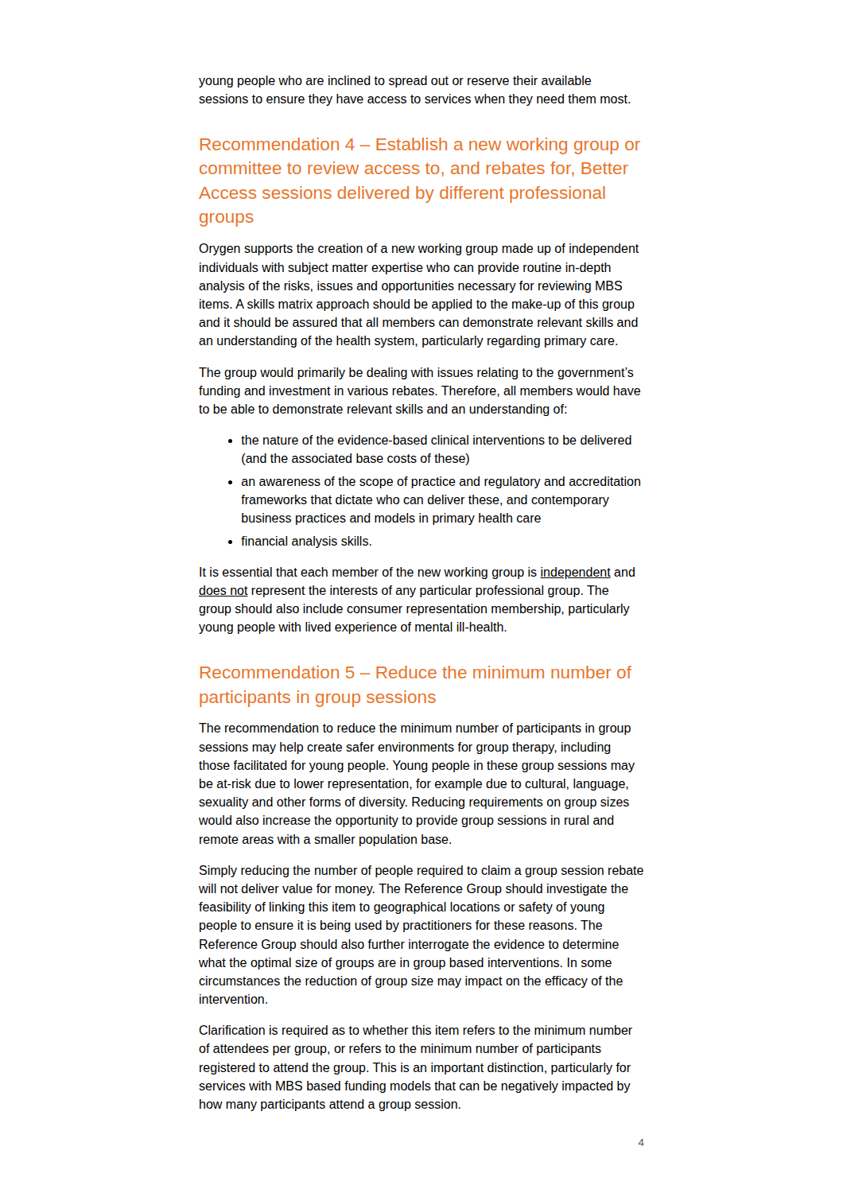young people who are inclined to spread out or reserve their available sessions to ensure they have access to services when they need them most.
Recommendation 4 – Establish a new working group or committee to review access to, and rebates for, Better Access sessions delivered by different professional groups
Orygen supports the creation of a new working group made up of independent individuals with subject matter expertise who can provide routine in-depth analysis of the risks, issues and opportunities necessary for reviewing MBS items. A skills matrix approach should be applied to the make-up of this group and it should be assured that all members can demonstrate relevant skills and an understanding of the health system, particularly regarding primary care.
The group would primarily be dealing with issues relating to the government’s funding and investment in various rebates. Therefore, all members would have to be able to demonstrate relevant skills and an understanding of:
the nature of the evidence-based clinical interventions to be delivered (and the associated base costs of these)
an awareness of the scope of practice and regulatory and accreditation frameworks that dictate who can deliver these, and contemporary business practices and models in primary health care
financial analysis skills.
It is essential that each member of the new working group is independent and does not represent the interests of any particular professional group. The group should also include consumer representation membership, particularly young people with lived experience of mental ill-health.
Recommendation 5 – Reduce the minimum number of participants in group sessions
The recommendation to reduce the minimum number of participants in group sessions may help create safer environments for group therapy, including those facilitated for young people. Young people in these group sessions may be at-risk due to lower representation, for example due to cultural, language, sexuality and other forms of diversity. Reducing requirements on group sizes would also increase the opportunity to provide group sessions in rural and remote areas with a smaller population base.
Simply reducing the number of people required to claim a group session rebate will not deliver value for money. The Reference Group should investigate the feasibility of linking this item to geographical locations or safety of young people to ensure it is being used by practitioners for these reasons. The Reference Group should also further interrogate the evidence to determine what the optimal size of groups are in group based interventions. In some circumstances the reduction of group size may impact on the efficacy of the intervention.
Clarification is required as to whether this item refers to the minimum number of attendees per group, or refers to the minimum number of participants registered to attend the group. This is an important distinction, particularly for services with MBS based funding models that can be negatively impacted by how many participants attend a group session.
4